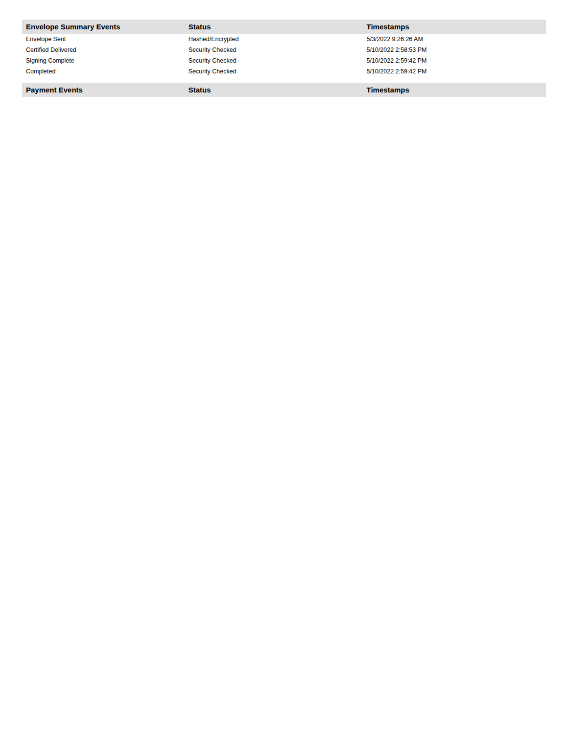| Envelope Summary Events | Status | Timestamps |
| --- | --- | --- |
| Envelope Sent | Hashed/Encrypted | 5/3/2022 9:26:26 AM |
| Certified Delivered | Security Checked | 5/10/2022 2:58:53 PM |
| Signing Complete | Security Checked | 5/10/2022 2:59:42 PM |
| Completed | Security Checked | 5/10/2022 2:59:42 PM |
| Payment Events | Status | Timestamps |
| --- | --- | --- |